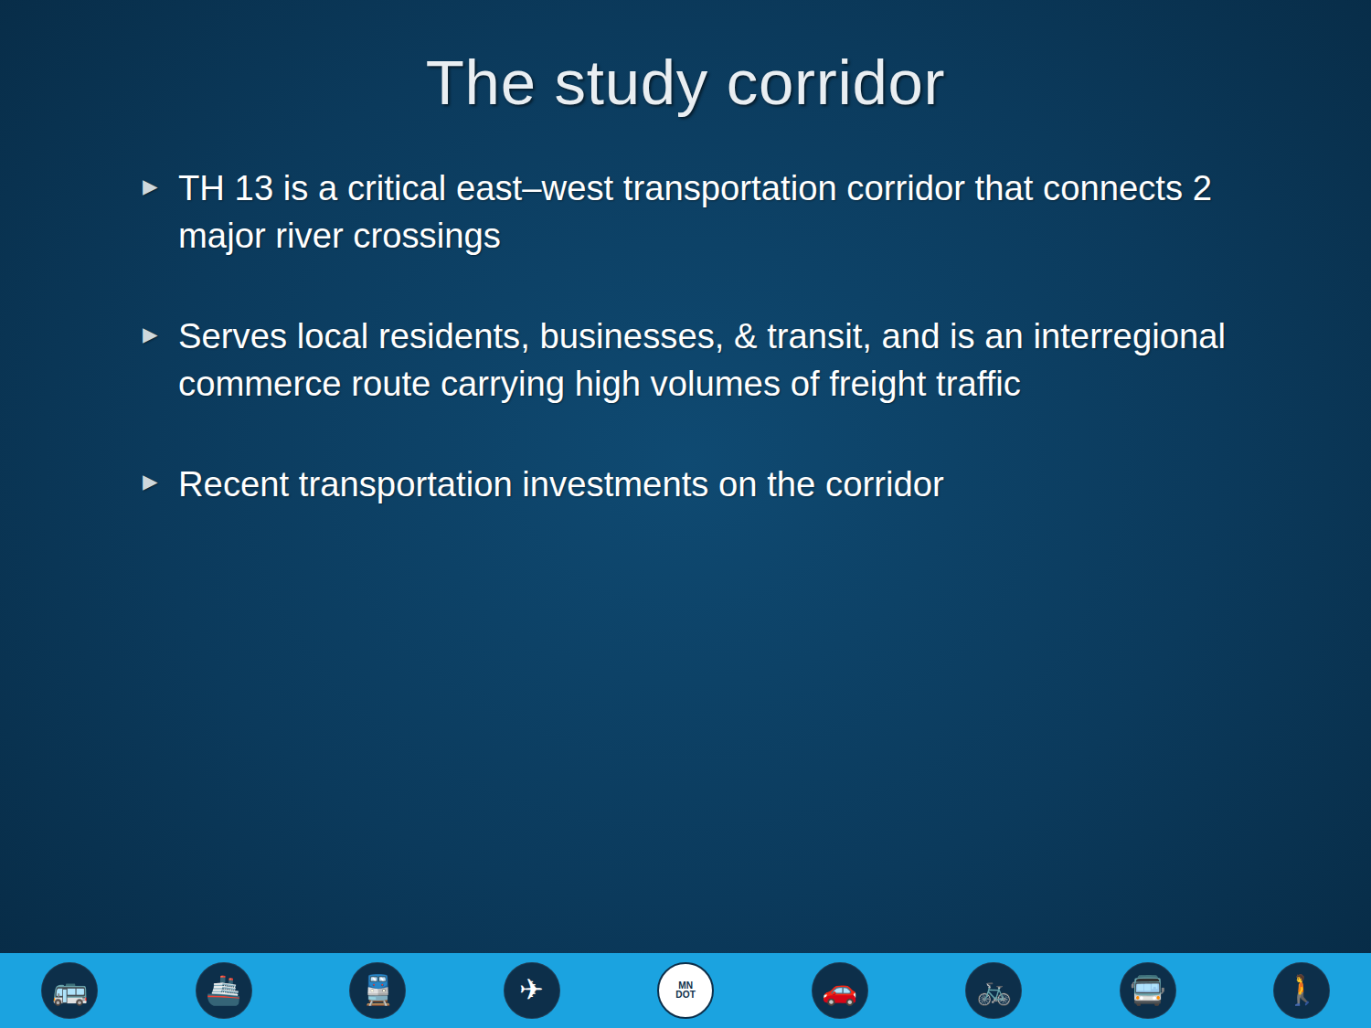The study corridor
TH 13 is a critical east–west transportation corridor that connects 2 major river crossings
Serves local residents, businesses, & transit, and is an interregional commerce route carrying high volumes of freight traffic
Recent transportation investments on the corridor
🚌
🚢
🚆
✈
MN
DOT
🚗
🚲
🚍
🚶